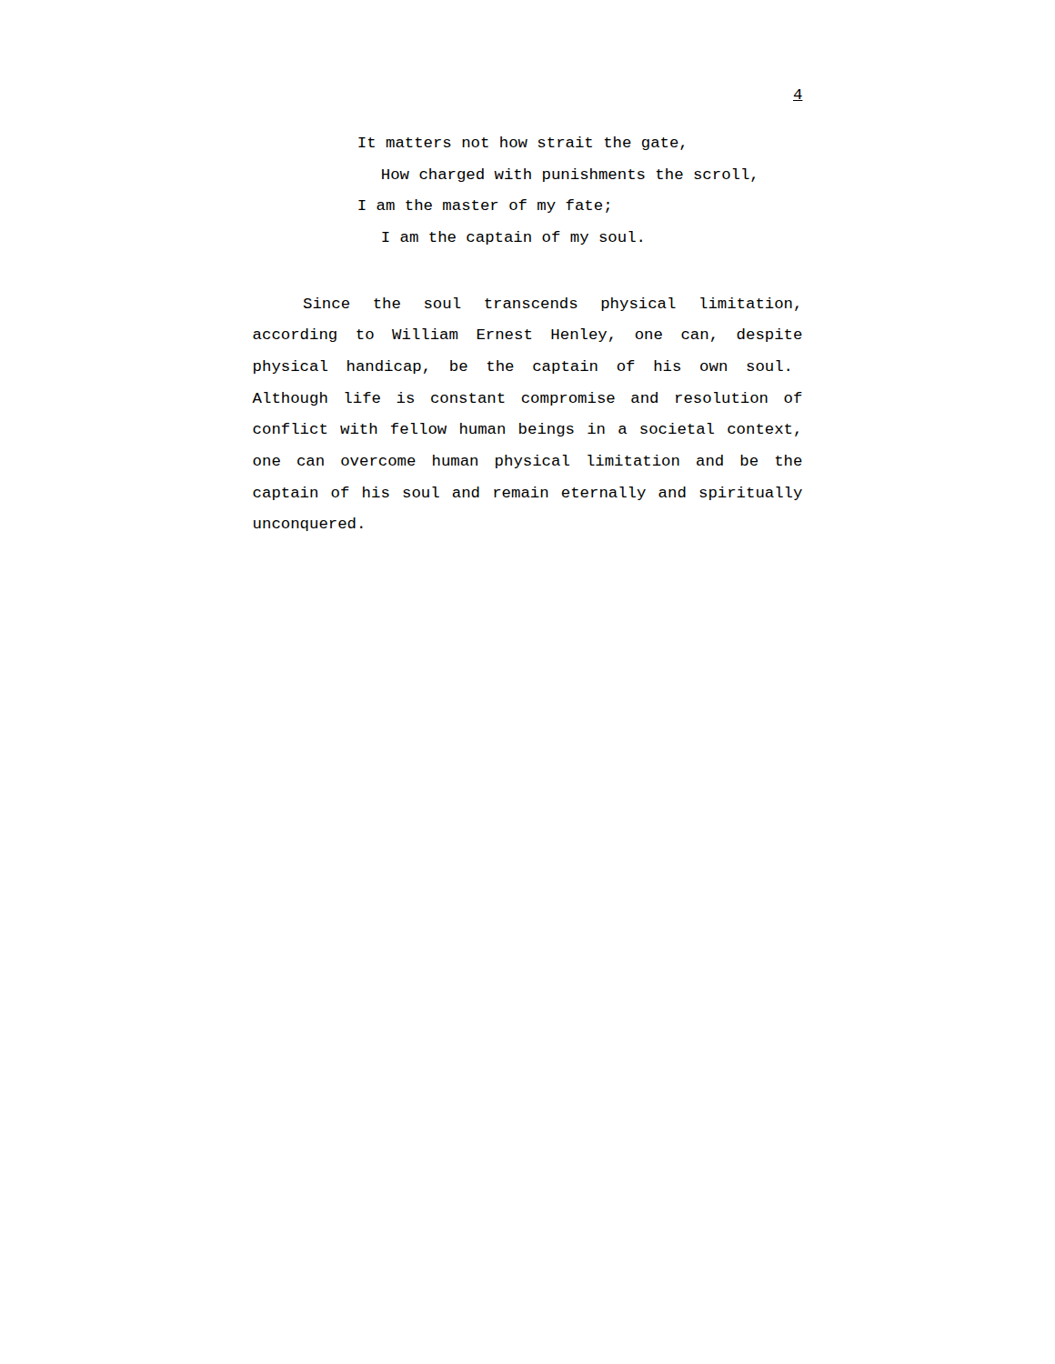4
It matters not how strait the gate,
How charged with punishments the scroll,
I am the master of my fate;
I am the captain of my soul.
Since the soul transcends physical limitation, according to William Ernest Henley, one can, despite physical handicap, be the captain of his own soul. Although life is constant compromise and resolution of conflict with fellow human beings in a societal context, one can overcome human physical limitation and be the captain of his soul and remain eternally and spiritually unconquered.